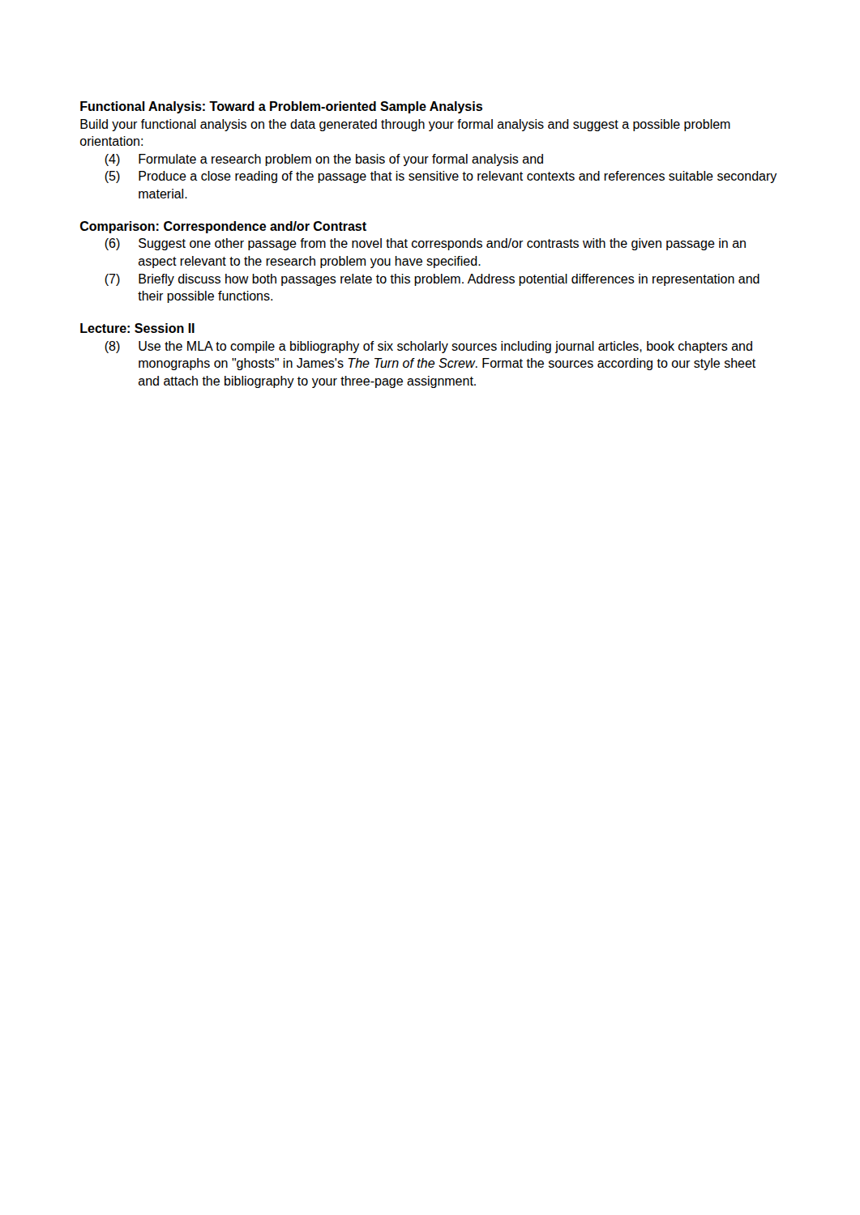Functional Analysis: Toward a Problem-oriented Sample Analysis
Build your functional analysis on the data generated through your formal analysis and suggest a possible problem orientation:
(4) Formulate a research problem on the basis of your formal analysis and
(5) Produce a close reading of the passage that is sensitive to relevant contexts and references suitable secondary material.
Comparison: Correspondence and/or Contrast
(6) Suggest one other passage from the novel that corresponds and/or contrasts with the given passage in an aspect relevant to the research problem you have specified.
(7) Briefly discuss how both passages relate to this problem. Address potential differences in representation and their possible functions.
Lecture: Session II
(8) Use the MLA to compile a bibliography of six scholarly sources including journal articles, book chapters and monographs on "ghosts" in James's The Turn of the Screw. Format the sources according to our style sheet and attach the bibliography to your three-page assignment.